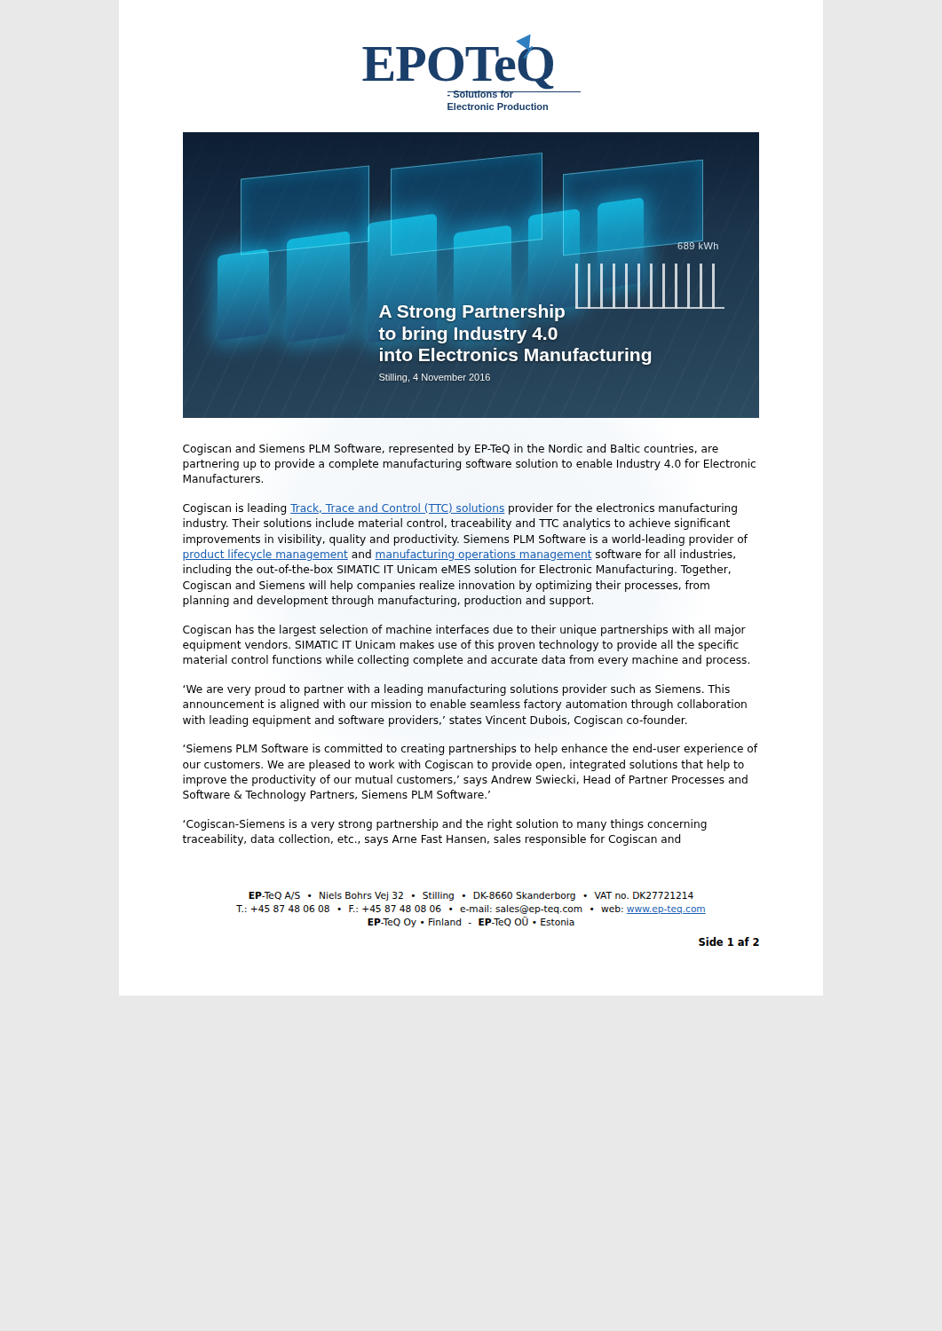EP OTeQ
- Solutions for
Electronic Production
689 kWh
A Strong Partnership
to bring Industry 4.0
into Electronics Manufacturing Stilling, 4 November 2016
Cogiscan and Siemens PLM Software, represented by EP-TeQ in the Nordic and Baltic countries, are partnering up to provide a complete manufacturing software solution to enable Industry 4.0 for Electronic Manufacturers.
Cogiscan is leading Track, Trace and Control (TTC) solutions provider for the electronics manufacturing industry. Their solutions include material control, traceability and TTC analytics to achieve significant improvements in visibility, quality and productivity. Siemens PLM Software is a world-leading provider of product lifecycle management and manufacturing operations management software for all industries, including the out-of-the-box SIMATIC IT Unicam eMES solution for Electronic Manufacturing. Together, Cogiscan and Siemens will help companies realize innovation by optimizing their processes, from planning and development through manufacturing, production and support.
Cogiscan has the largest selection of machine interfaces due to their unique partnerships with all major equipment vendors. SIMATIC IT Unicam makes use of this proven technology to provide all the specific material control functions while collecting complete and accurate data from every machine and process.
‘We are very proud to partner with a leading manufacturing solutions provider such as Siemens. This announcement is aligned with our mission to enable seamless factory automation through collaboration with leading equipment and software providers,’ states Vincent Dubois, Cogiscan co-founder.
‘Siemens PLM Software is committed to creating partnerships to help enhance the end-user experience of our customers. We are pleased to work with Cogiscan to provide open, integrated solutions that help to improve the productivity of our mutual customers,’ says Andrew Swiecki, Head of Partner Processes and Software & Technology Partners, Siemens PLM Software.’
‘Cogiscan-Siemens is a very strong partnership and the right solution to many things concerning traceability, data collection, etc., says Arne Fast Hansen, sales responsible for Cogiscan and
EP-TeQ A/S • Niels Bohrs Vej 32 • Stilling • DK-8660 Skanderborg • VAT no. DK27721214
T.: +45 87 48 06 08 • F.: +45 87 48 08 06 • e-mail: sales@ep-teq.com • web: www.ep-teq.com
EP-TeQ Oy • Finland - EP-TeQ OÜ • Estonia
Side 1 af 2